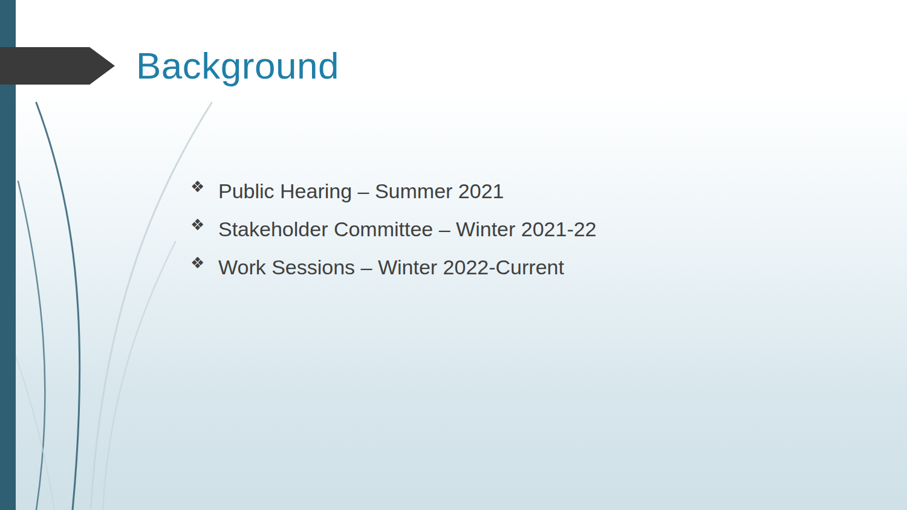Background
Public Hearing – Summer 2021
Stakeholder Committee – Winter 2021-22
Work Sessions – Winter 2022-Current